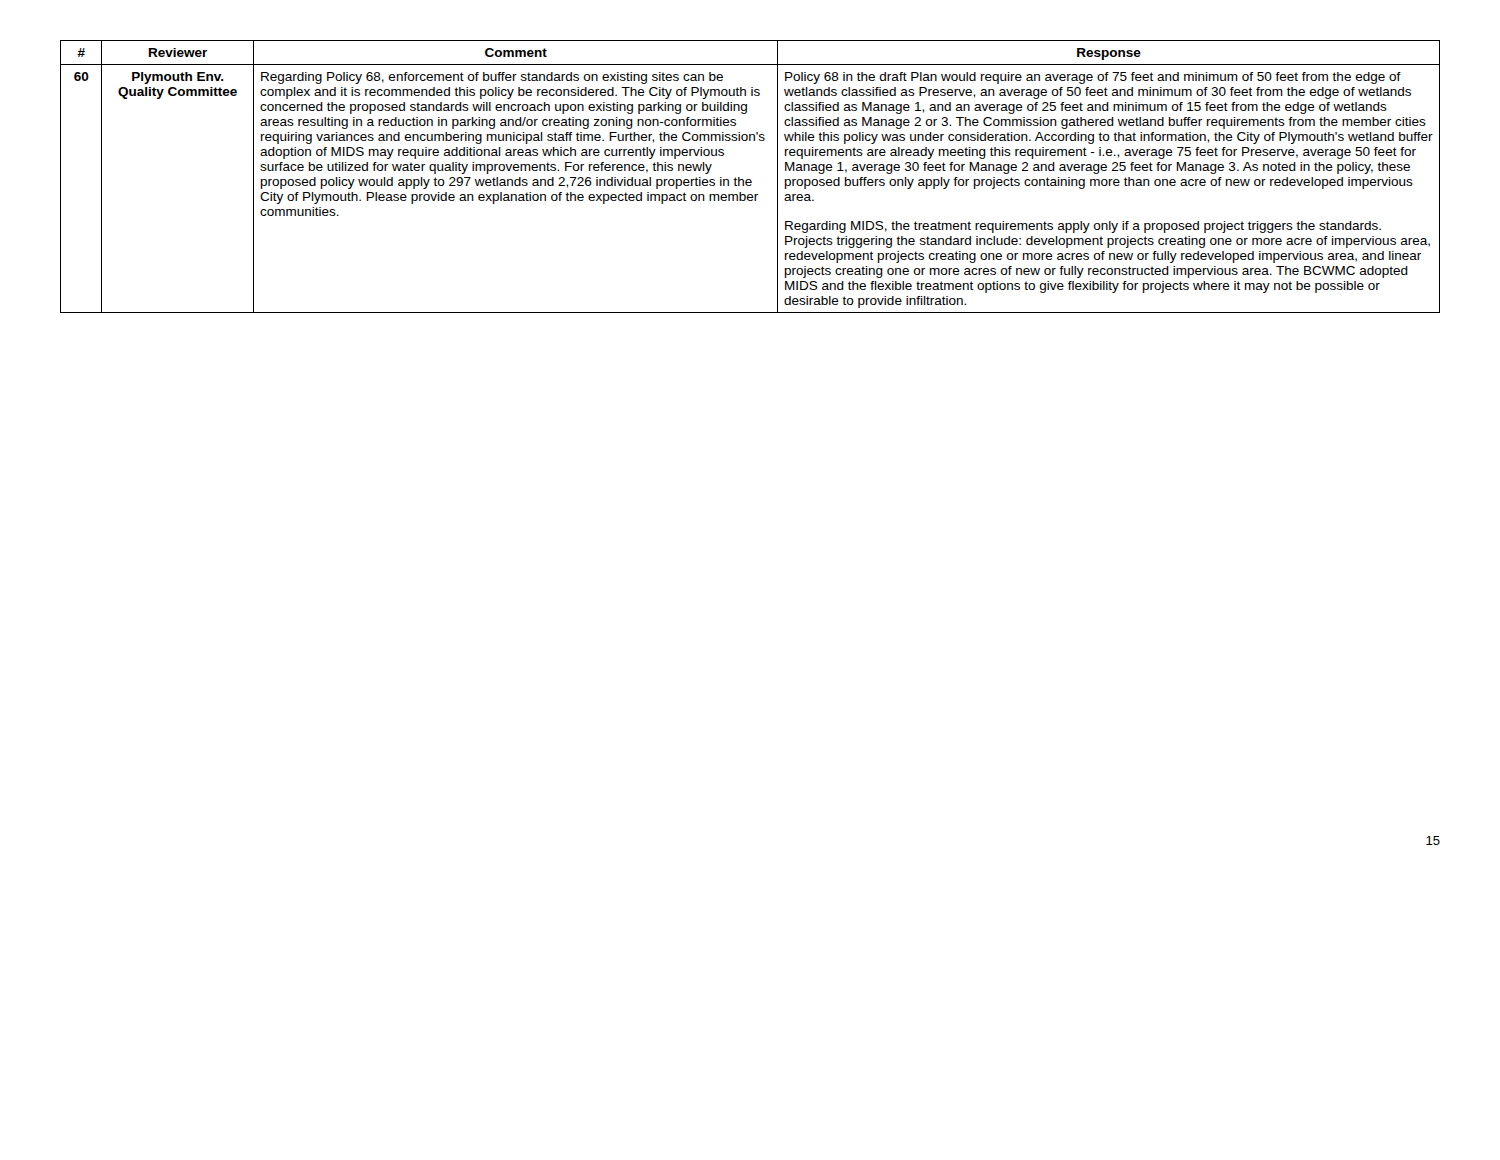| # | Reviewer | Comment | Response |
| --- | --- | --- | --- |
| 60 | Plymouth Env. Quality Committee | Regarding Policy 68, enforcement of buffer standards on existing sites can be complex and it is recommended this policy be reconsidered. The City of Plymouth is concerned the proposed standards will encroach upon existing parking or building areas resulting in a reduction in parking and/or creating zoning non-conformities requiring variances and encumbering municipal staff time. Further, the Commission's adoption of MIDS may require additional areas which are currently impervious surface be utilized for water quality improvements. For reference, this newly proposed policy would apply to 297 wetlands and 2,726 individual properties in the City of Plymouth. Please provide an explanation of the expected impact on member communities. | Policy 68 in the draft Plan would require an average of 75 feet and minimum of 50 feet from the edge of wetlands classified as Preserve, an average of 50 feet and minimum of 30 feet from the edge of wetlands classified as Manage 1, and an average of 25 feet and minimum of 15 feet from the edge of wetlands classified as Manage 2 or 3. The Commission gathered wetland buffer requirements from the member cities while this policy was under consideration. According to that information, the City of Plymouth's wetland buffer requirements are already meeting this requirement - i.e., average 75 feet for Preserve, average 50 feet for Manage 1, average 30 feet for Manage 2 and average 25 feet for Manage 3. As noted in the policy, these proposed buffers only apply for projects containing more than one acre of new or redeveloped impervious area. Regarding MIDS, the treatment requirements apply only if a proposed project triggers the standards. Projects triggering the standard include: development projects creating one or more acre of impervious area, redevelopment projects creating one or more acres of new or fully redeveloped impervious area, and linear projects creating one or more acres of new or fully reconstructed impervious area. The BCWMC adopted MIDS and the flexible treatment options to give flexibility for projects where it may not be possible or desirable to provide infiltration. |
15